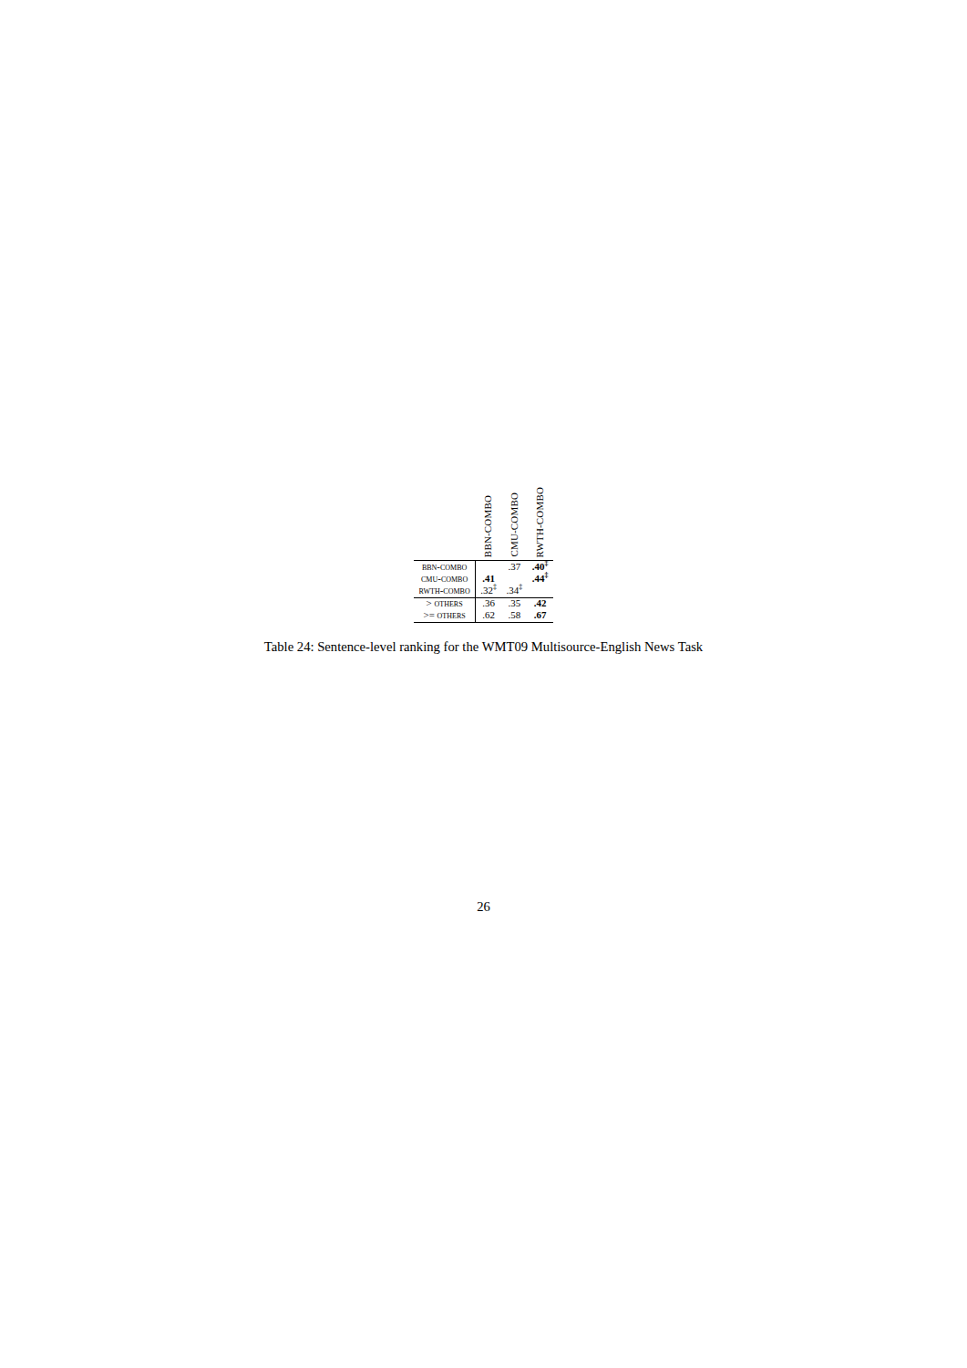| | BBN-COMBO | CMU-COMBO | RWTH-COMBO |
| --- | --- | --- | --- |
| bbn-combo | | .37 | .40 ‡ |
| cmu-combo | .41 | | .44 ‡ |
| rwth-combo | .32 ‡ | .34 ‡ | |
| > others | .36 | .35 | .42 |
| >= others | .62 | .58 | .67 |
Table 24: Sentence-level ranking for the WMT09 Multisource-English News Task
26